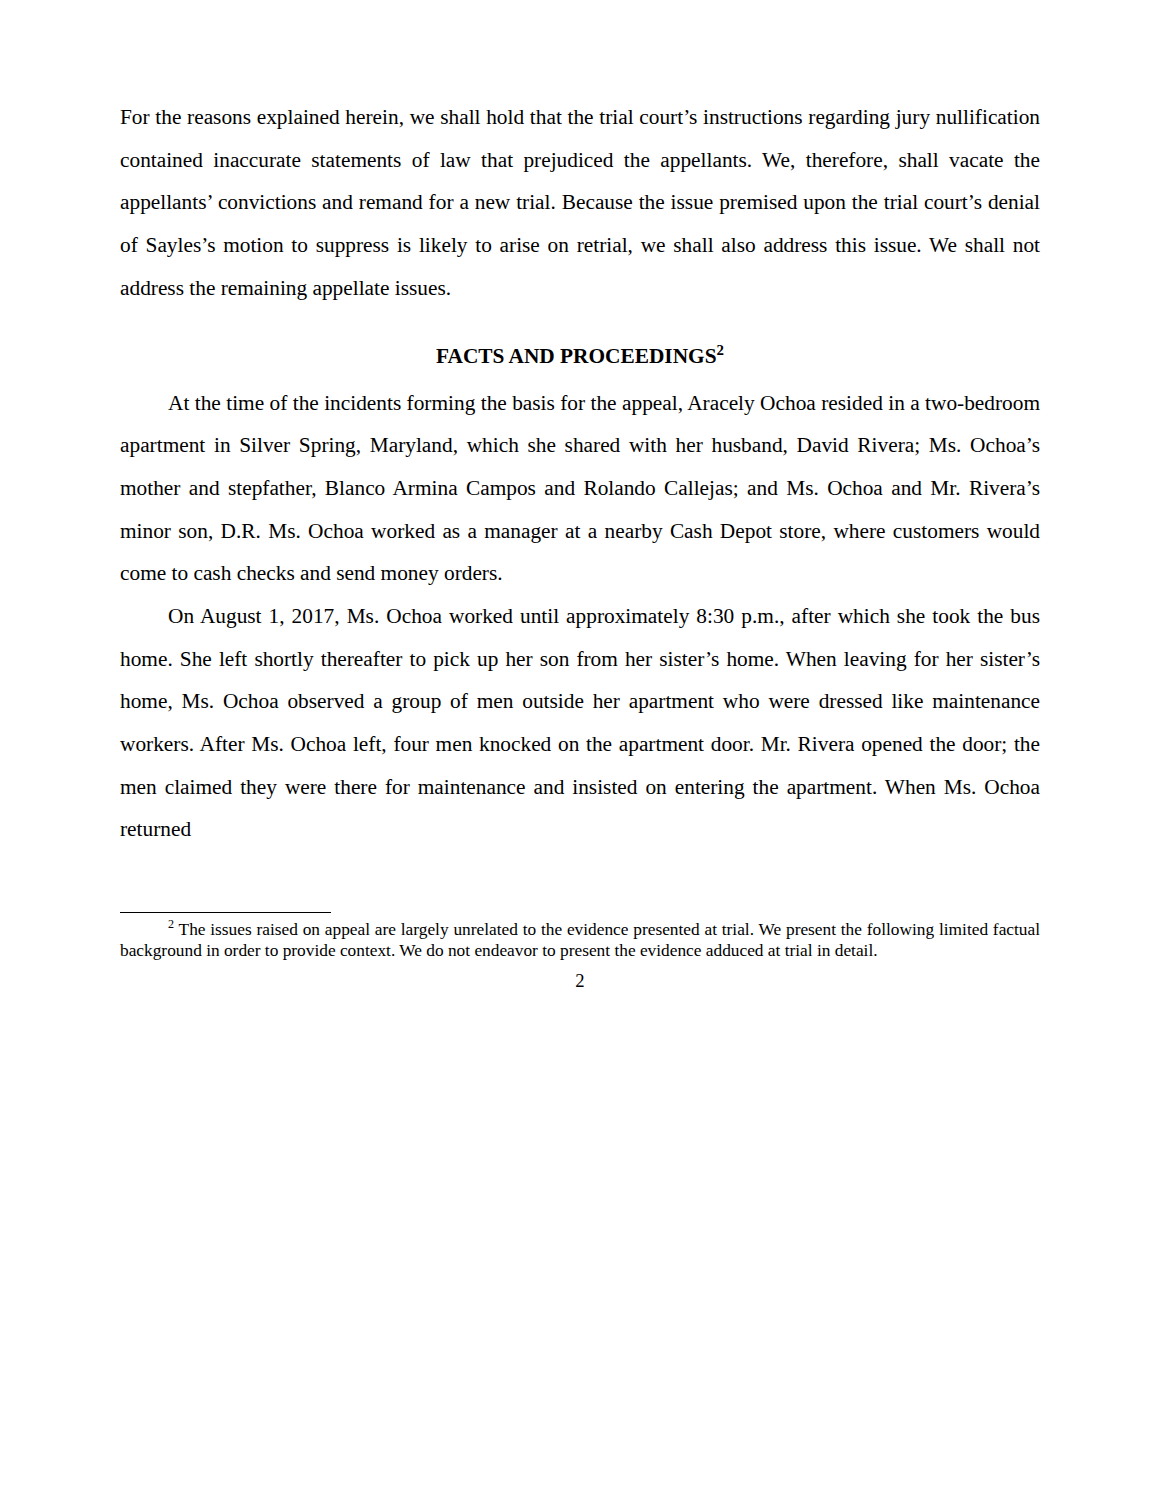For the reasons explained herein, we shall hold that the trial court’s instructions regarding jury nullification contained inaccurate statements of law that prejudiced the appellants. We, therefore, shall vacate the appellants’ convictions and remand for a new trial. Because the issue premised upon the trial court’s denial of Sayles’s motion to suppress is likely to arise on retrial, we shall also address this issue. We shall not address the remaining appellate issues.
FACTS AND PROCEEDINGS2
At the time of the incidents forming the basis for the appeal, Aracely Ochoa resided in a two-bedroom apartment in Silver Spring, Maryland, which she shared with her husband, David Rivera; Ms. Ochoa’s mother and stepfather, Blanco Armina Campos and Rolando Callejas; and Ms. Ochoa and Mr. Rivera’s minor son, D.R. Ms. Ochoa worked as a manager at a nearby Cash Depot store, where customers would come to cash checks and send money orders.
On August 1, 2017, Ms. Ochoa worked until approximately 8:30 p.m., after which she took the bus home. She left shortly thereafter to pick up her son from her sister’s home. When leaving for her sister’s home, Ms. Ochoa observed a group of men outside her apartment who were dressed like maintenance workers. After Ms. Ochoa left, four men knocked on the apartment door. Mr. Rivera opened the door; the men claimed they were there for maintenance and insisted on entering the apartment. When Ms. Ochoa returned
2 The issues raised on appeal are largely unrelated to the evidence presented at trial. We present the following limited factual background in order to provide context. We do not endeavor to present the evidence adduced at trial in detail.
2